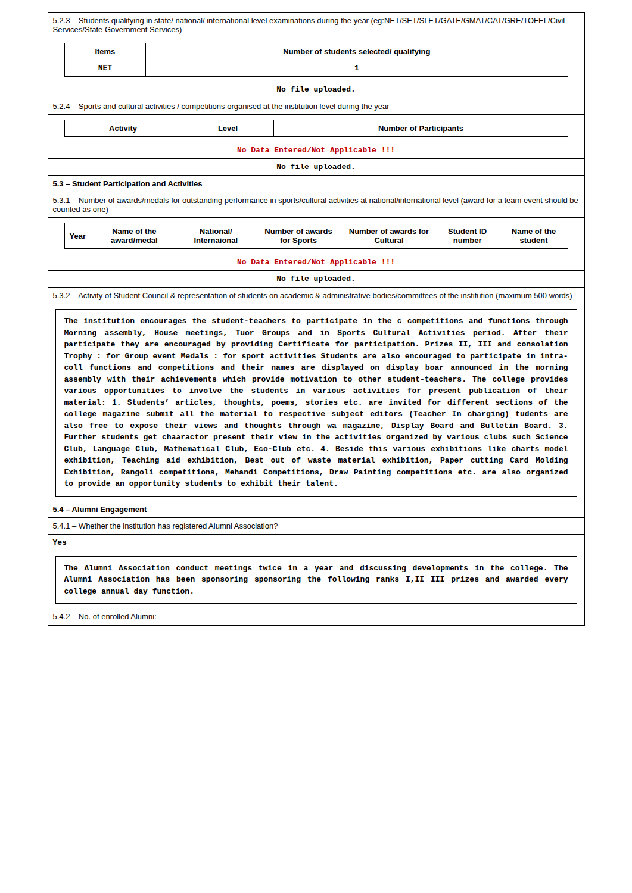5.2.3 – Students qualifying in state/ national/ international level examinations during the year (eg:NET/SET/SLET/GATE/GMAT/CAT/GRE/TOFEL/Civil Services/State Government Services)
| Items | Number of students selected/ qualifying |
| --- | --- |
| NET | 1 |
No file uploaded.
5.2.4 – Sports and cultural activities / competitions organised at the institution level during the year
| Activity | Level | Number of Participants |
| --- | --- | --- |
No Data Entered/Not Applicable !!!
No file uploaded.
5.3 – Student Participation and Activities
5.3.1 – Number of awards/medals for outstanding performance in sports/cultural activities at national/international level (award for a team event should be counted as one)
| Year | Name of the award/medal | National/ Internaional | Number of awards for Sports | Number of awards for Cultural | Student ID number | Name of the student |
| --- | --- | --- | --- | --- | --- | --- |
No Data Entered/Not Applicable !!!
No file uploaded.
5.3.2 – Activity of Student Council & representation of students on academic & administrative bodies/committees of the institution (maximum 500 words)
The institution encourages the student-teachers to participate in the c competitions and functions through Morning assembly, House meetings, Tuor Groups and in Sports Cultural Activities period. After their participate they are encouraged by providing Certificate for participation. Prizes II, III and consolation Trophy : for Group event Medals : for sport activities Students are also encouraged to participate in intra-coll functions and competitions and their names are displayed on display boar announced in the morning assembly with their achievements which provide motivation to other student-teachers. The college provides various opportunities to involve the students in various activities for present publication of their material: 1. Students’ articles, thoughts, poems, stories etc. are invited for different sections of the college magazine submit all the material to respective subject editors (Teacher In charging) tudents are also free to expose their views and thoughts through wa magazine, Display Board and Bulletin Board. 3. Further students get chaaractor present their view in the activities organized by various clubs such Science Club, Language Club, Mathematical Club, Eco-Club etc. 4. Beside this various exhibitions like charts model exhibition, Teaching aid exhibition, Best out of waste material exhibition, Paper cutting Card Molding Exhibition, Rangoli competitions, Mehandi Competitions, Draw Painting competitions etc. are also organized to provide an opportunity students to exhibit their talent.
5.4 – Alumni Engagement
5.4.1 – Whether the institution has registered Alumni Association?
Yes
The Alumni Association conduct meetings twice in a year and discussing developments in the college. The Alumni Association has been sponsoring sponsoring the following ranks I,II III prizes and awarded every college annual day function.
5.4.2 – No. of enrolled Alumni: